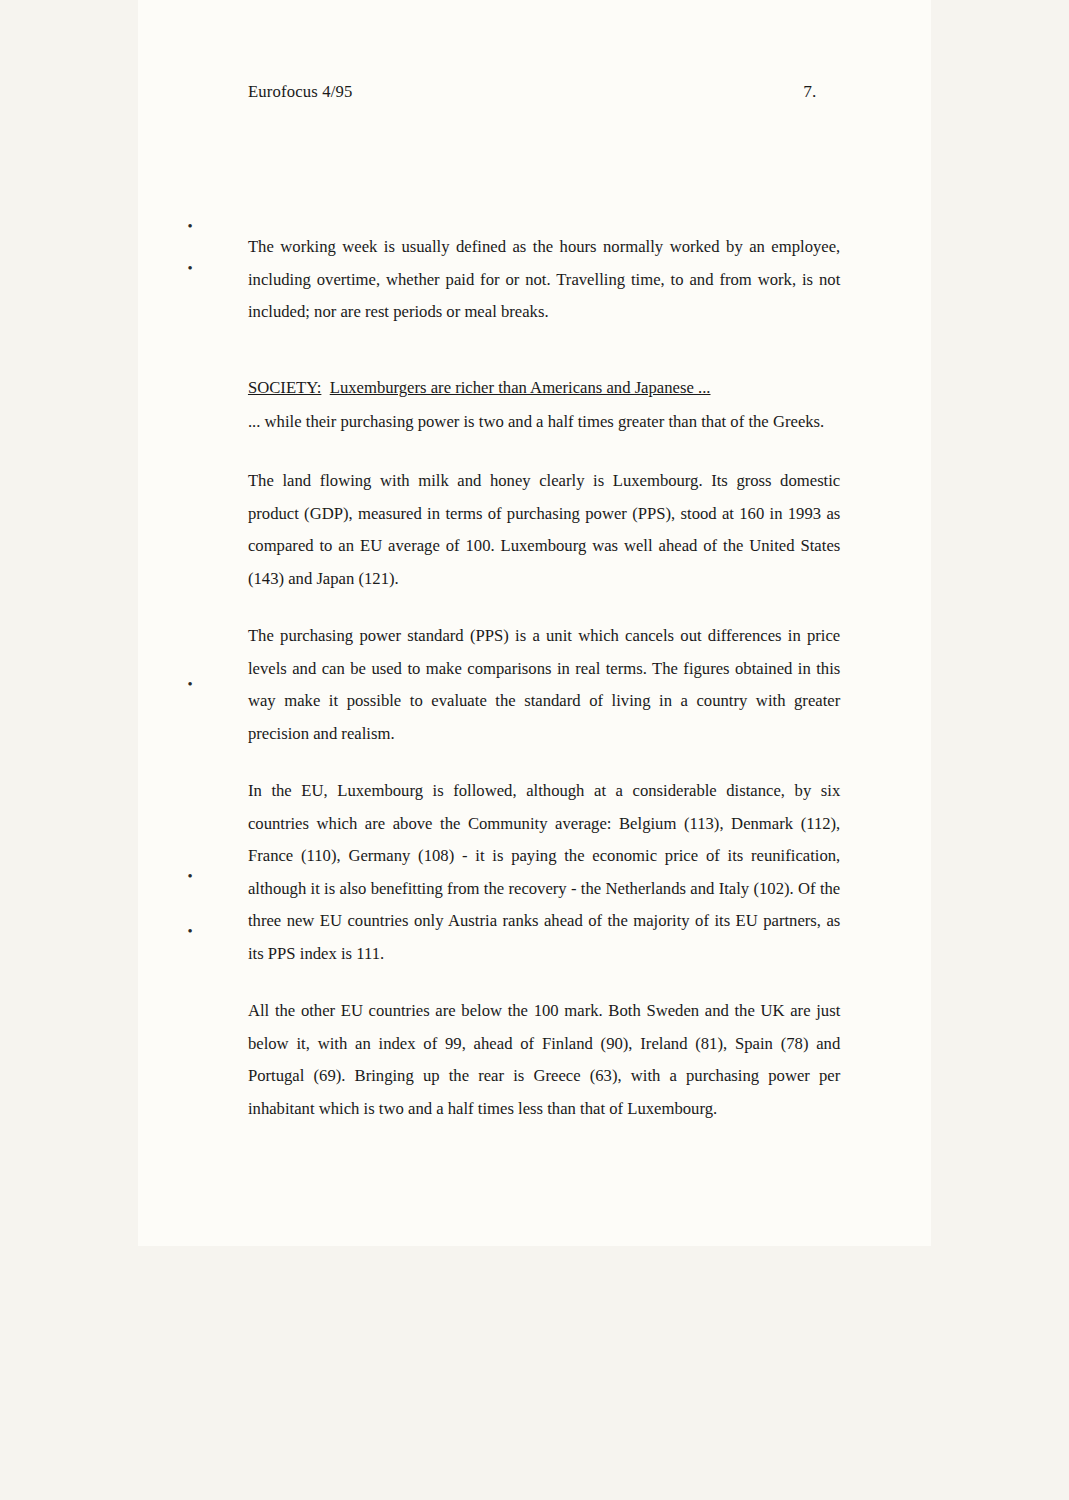Eurofocus 4/95 7.
• • • • •
The working week is usually defined as the hours normally worked by an employee, including overtime, whether paid for or not. Travelling time, to and from work, is not included; nor are rest periods or meal breaks.
SOCIETY: Luxemburgers are richer than Americans and Japanese ...
... while their purchasing power is two and a half times greater than that of the Greeks.
The land flowing with milk and honey clearly is Luxembourg. Its gross domestic product (GDP), measured in terms of purchasing power (PPS), stood at 160 in 1993 as compared to an EU average of 100. Luxembourg was well ahead of the United States (143) and Japan (121).
The purchasing power standard (PPS) is a unit which cancels out differences in price levels and can be used to make comparisons in real terms. The figures obtained in this way make it possible to evaluate the standard of living in a country with greater precision and realism.
In the EU, Luxembourg is followed, although at a considerable distance, by six countries which are above the Community average: Belgium (113), Denmark (112), France (110), Germany (108) - it is paying the economic price of its reunification, although it is also benefitting from the recovery - the Netherlands and Italy (102). Of the three new EU countries only Austria ranks ahead of the majority of its EU partners, as its PPS index is 111.
All the other EU countries are below the 100 mark. Both Sweden and the UK are just below it, with an index of 99, ahead of Finland (90), Ireland (81), Spain (78) and Portugal (69). Bringing up the rear is Greece (63), with a purchasing power per inhabitant which is two and a half times less than that of Luxembourg.